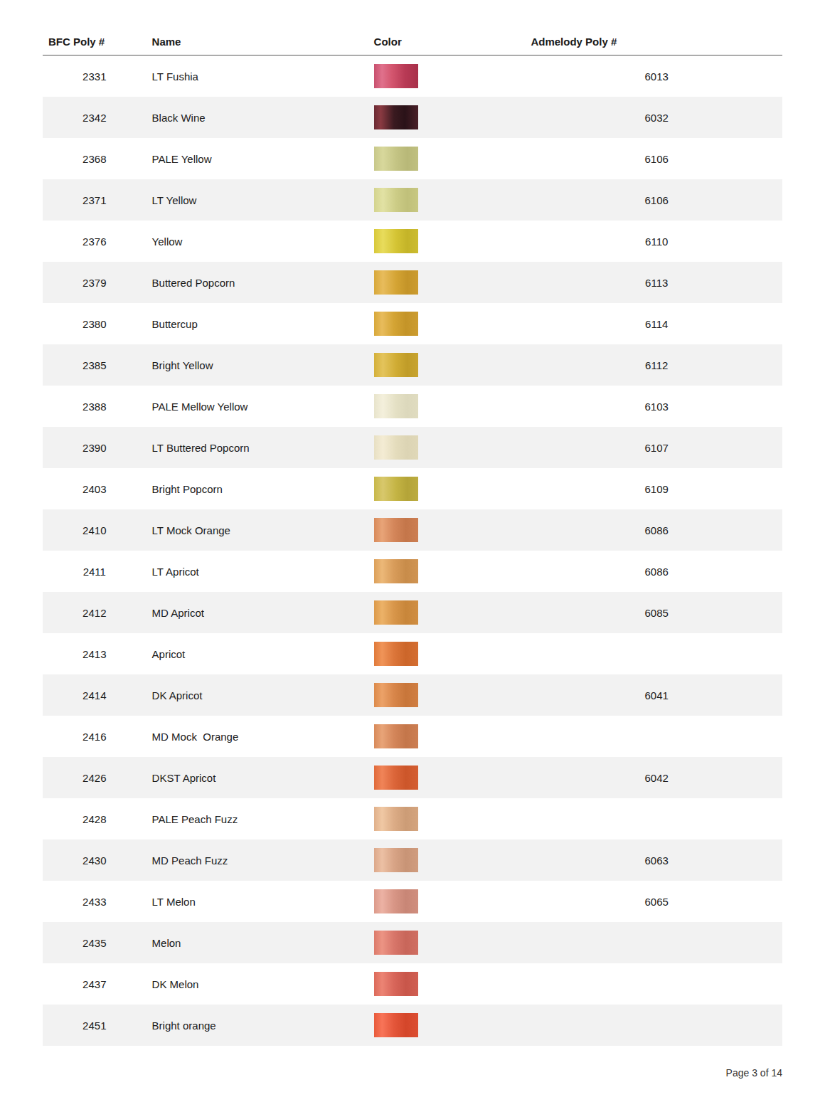| BFC Poly # | Name | Color | Admelody Poly # |
| --- | --- | --- | --- |
| 2331 | LT Fushia | | 6013 |
| 2342 | Black Wine | | 6032 |
| 2368 | PALE Yellow | | 6106 |
| 2371 | LT Yellow | | 6106 |
| 2376 | Yellow | | 6110 |
| 2379 | Buttered Popcorn | | 6113 |
| 2380 | Buttercup | | 6114 |
| 2385 | Bright Yellow | | 6112 |
| 2388 | PALE Mellow Yellow | | 6103 |
| 2390 | LT Buttered Popcorn | | 6107 |
| 2403 | Bright Popcorn | | 6109 |
| 2410 | LT Mock Orange | | 6086 |
| 2411 | LT Apricot | | 6086 |
| 2412 | MD Apricot | | 6085 |
| 2413 | Apricot | | |
| 2414 | DK Apricot | | 6041 |
| 2416 | MD Mock Orange | | |
| 2426 | DKST Apricot | | 6042 |
| 2428 | PALE Peach Fuzz | | |
| 2430 | MD Peach Fuzz | | 6063 |
| 2433 | LT Melon | | 6065 |
| 2435 | Melon | | |
| 2437 | DK Melon | | |
| 2451 | Bright orange | | |
Page 3 of 14